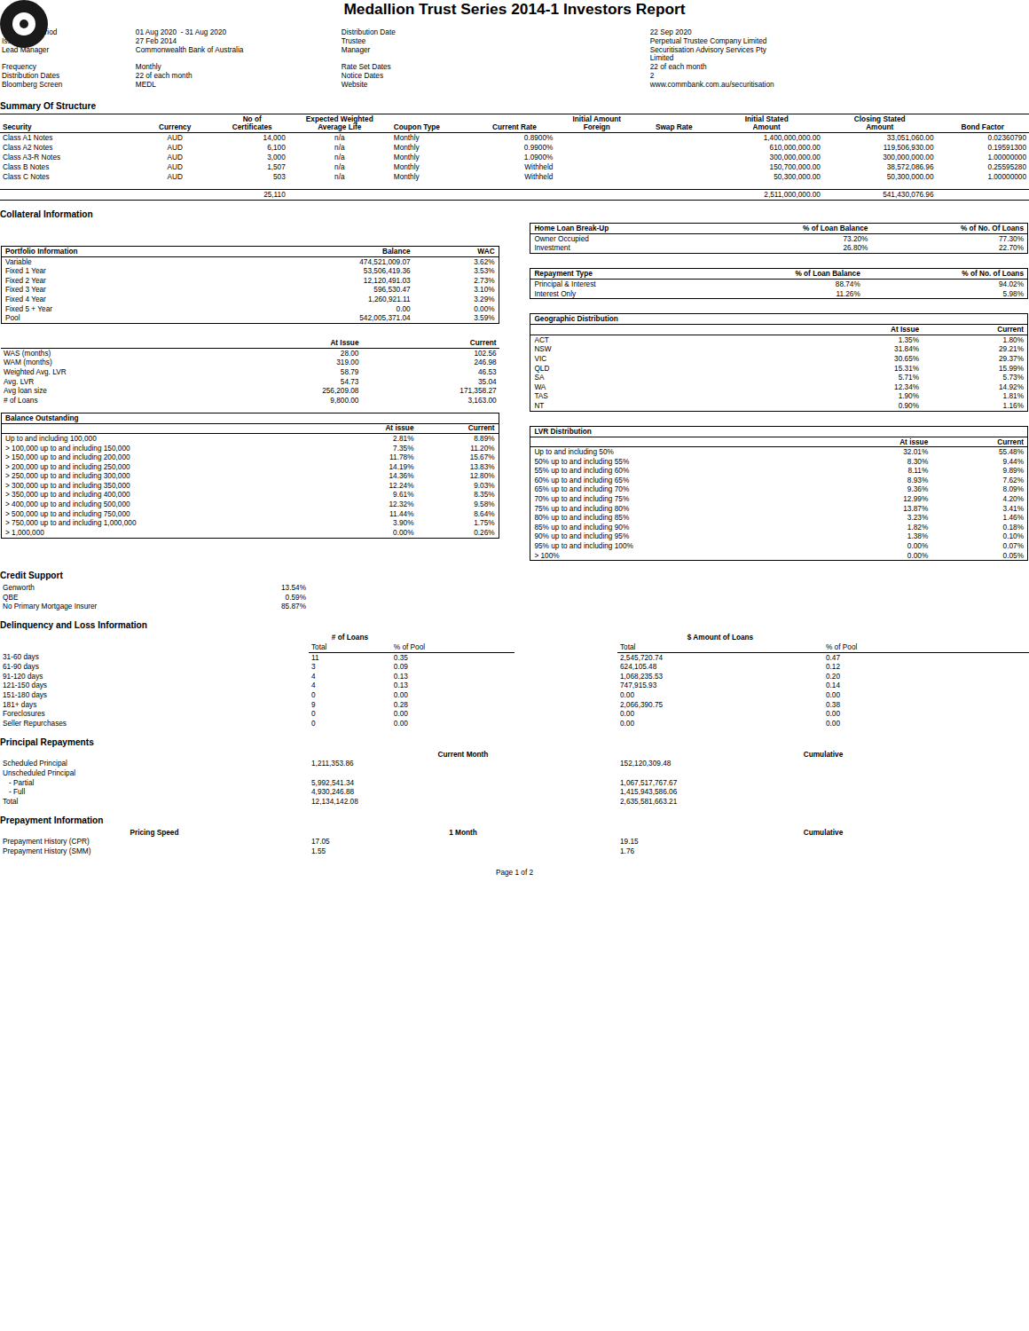Medallion Trust Series 2014-1 Investors Report
| Collection Period | 01 Aug 2020 - 31 Aug 2020 | Distribution Date | | 22 Sep 2020 | |
| Issue Date | 27 Feb 2014 | Trustee | | Perpetual Trustee Company Limited | |
| Lead Manager | Commonwealth Bank of Australia | Manager | | Securitisation Advisory Services Pty Limited | |
| Frequency | Monthly | Rate Set Dates | | 22 of each month | |
| Distribution Dates | 22 of each month | Notice Dates | | 2 | |
| Bloomberg Screen | MEDL | Website | | www.commbank.com.au/securitisation | |
Summary Of Structure
| Security | Currency | No of Certificates | Expected Weighted Average Life | Coupon Type | Current Rate | Initial Amount Foreign | Swap Rate | Initial Stated Amount | Closing Stated Amount | Bond Factor |
| --- | --- | --- | --- | --- | --- | --- | --- | --- | --- | --- |
| Class A1 Notes | AUD | 14,000 | n/a | Monthly | 0.8900% | | | 1,400,000,000.00 | 33,051,060.00 | 0.02360790 |
| Class A2 Notes | AUD | 6,100 | n/a | Monthly | 0.9900% | | | 610,000,000.00 | 119,506,930.00 | 0.19591300 |
| Class A3-R Notes | AUD | 3,000 | n/a | Monthly | 1.0900% | | | 300,000,000.00 | 300,000,000.00 | 1.00000000 |
| Class B Notes | AUD | 1,507 | n/a | Monthly | Withheld | | | 150,700,000.00 | 38,572,086.96 | 0.25595280 |
| Class C Notes | AUD | 503 | n/a | Monthly | Withheld | | | 50,300,000.00 | 50,300,000.00 | 1.00000000 |
| | | 25,110 | | 2,511,000,000.00 | 541,430,076.96 | |
Collateral Information
| / Portfolio Information / Balance / WAC / / --- / --- / --- / / Variable / 474,521,009.07 / 3.62% / / Fixed 1 Year / 53,506,419.36 / 3.53% / / Fixed 2 Year / 12,120,491.03 / 2.73% / / Fixed 3 Year / 596,530.47 / 3.10% / / Fixed 4 Year / 1,260,921.11 / 3.29% / / Fixed 5 + Year / 0.00 / 0.00% / / Pool / 542,005,371.04 / 3.59% / / / At Issue / Current / / --- / --- / --- / / WAS (months) / 28.00 / 102.56 / / WAM (months) / 319.00 / 246.98 / / Weighted Avg. LVR / 58.79 / 46.53 / / Avg. LVR / 54.73 / 35.04 / / Avg loan size / 256,209.08 / 171,358.27 / / # of Loans / 9,800.00 / 3,163.00 / / Balance Outstanding / / / / --- / --- / --- / / / At issue / Current / / Up to and including 100,000 / 2.81% / 8.89% / / > 100,000 up to and including 150,000 / 7.35% / 11.20% / / > 150,000 up to and including 200,000 / 11.78% / 15.67% / / > 200,000 up to and including 250,000 / 14.19% / 13.83% / / > 250,000 up to and including 300,000 / 14.36% / 12.80% / / > 300,000 up to and including 350,000 / 12.24% / 9.03% / / > 350,000 up to and including 400,000 / 9.61% / 8.35% / / > 400,000 up to and including 500,000 / 12.32% / 9.58% / / > 500,000 up to and including 750,000 / 11.44% / 8.64% / / > 750,000 up to and including 1,000,000 / 3.90% / 1.75% / / > 1,000,000 / 0.00% / 0.26% / | / Home Loan Break-Up / % of Loan Balance / % of No. Of Loans / / --- / --- / --- / / Owner Occupied / 73.20% / 77.30% / / Investment / 26.80% / 22.70% / / Repayment Type / % of Loan Balance / % of No. of Loans / / --- / --- / --- / / Principal & Interest / 88.74% / 94.02% / / Interest Only / 11.26% / 5.98% / / Geographic Distribution / / / / --- / --- / --- / / / At Issue / Current / / ACT / 1.35% / 1.80% / / NSW / 31.84% / 29.21% / / VIC / 30.65% / 29.37% / / QLD / 15.31% / 15.99% / / SA / 5.71% / 5.73% / / WA / 12.34% / 14.92% / / TAS / 1.90% / 1.81% / / NT / 0.90% / 1.16% / / LVR Distribution / / / / --- / --- / --- / / / At issue / Current / / Up to and including 50% / 32.01% / 55.48% / / 50% up to and including 55% / 8.30% / 9.44% / / 55% up to and including 60% / 8.11% / 9.89% / / 60% up to and including 65% / 8.93% / 7.62% / / 65% up to and including 70% / 9.36% / 8.09% / / 70% up to and including 75% / 12.99% / 4.20% / / 75% up to and including 80% / 13.87% / 3.41% / / 80% up to and including 85% / 3.23% / 1.46% / / 85% up to and including 90% / 1.82% / 0.18% / / 90% up to and including 95% / 1.38% / 0.10% / / 95% up to and including 100% / 0.00% / 0.07% / / > 100% / 0.00% / 0.05% / |
Credit Support
| Genworth | 13.54% |
| QBE | 0.59% |
| No Primary Mortgage Insurer | 85.87% |
Delinquency and Loss Information
| | # of Loans | | | $ Amount of Loans | |
| --- | --- | --- | --- | --- | --- |
| | Total | % of Pool | | Total | % of Pool |
| 31-60 days | 11 | 0.35 | | 2,545,720.74 | 0.47 |
| 61-90 days | 3 | 0.09 | | 624,105.48 | 0.12 |
| 91-120 days | 4 | 0.13 | | 1,068,235.53 | 0.20 |
| 121-150 days | 4 | 0.13 | | 747,915.93 | 0.14 |
| 151-180 days | 0 | 0.00 | | 0.00 | 0.00 |
| 181+ days | 9 | 0.28 | | 2,066,390.75 | 0.38 |
| Foreclosures | 0 | 0.00 | | 0.00 | 0.00 |
| Seller Repurchases | 0 | 0.00 | | 0.00 | 0.00 |
Principal Repayments
| | Current Month | Cumulative |
| --- | --- | --- |
| Scheduled Principal | 1,211,353.86 | 152,120,309.48 |
| Unscheduled Principal | | |
| - Partial | 5,992,541.34 | 1,067,517,767.67 |
| - Full | 4,930,246.88 | 1,415,943,586.06 |
| Total | 12,134,142.08 | 2,635,581,663.21 |
Prepayment Information
| Pricing Speed | 1 Month | Cumulative |
| --- | --- | --- |
| Prepayment History (CPR) | 17.05 | 19.15 |
| Prepayment History (SMM) | 1.55 | 1.76 |
Page 1 of 2